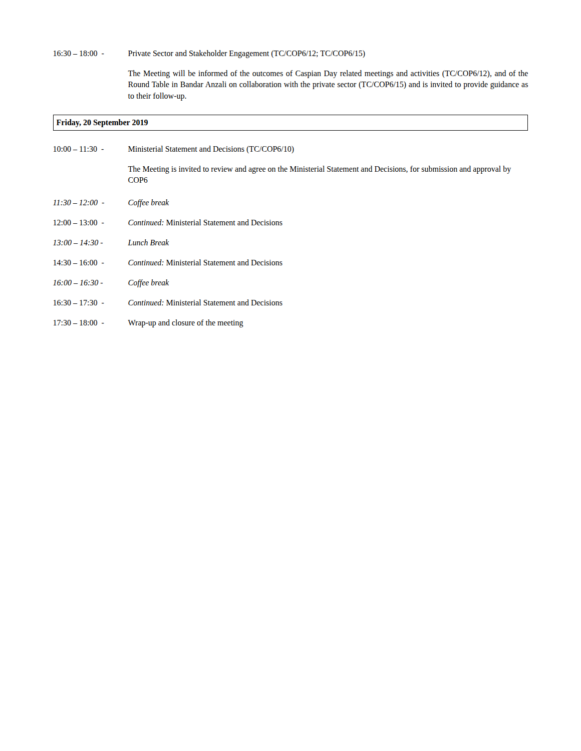16:30 – 18:00 -
Private Sector and Stakeholder Engagement (TC/COP6/12; TC/COP6/15)
The Meeting will be informed of the outcomes of Caspian Day related meetings and activities (TC/COP6/12), and of the Round Table in Bandar Anzali on collaboration with the private sector (TC/COP6/15) and is invited to provide guidance as to their follow-up.
Friday, 20 September 2019
10:00 – 11:30 -
Ministerial Statement and Decisions (TC/COP6/10)
The Meeting is invited to review and agree on the Ministerial Statement and Decisions, for submission and approval by COP6
11:30 – 12:00 -
Coffee break
12:00 – 13:00 -
Continued: Ministerial Statement and Decisions
13:00 – 14:30 -
Lunch Break
14:30 – 16:00 -
Continued: Ministerial Statement and Decisions
16:00 – 16:30 -
Coffee break
16:30 – 17:30 -
Continued: Ministerial Statement and Decisions
17:30 – 18:00 -
Wrap-up and closure of the meeting